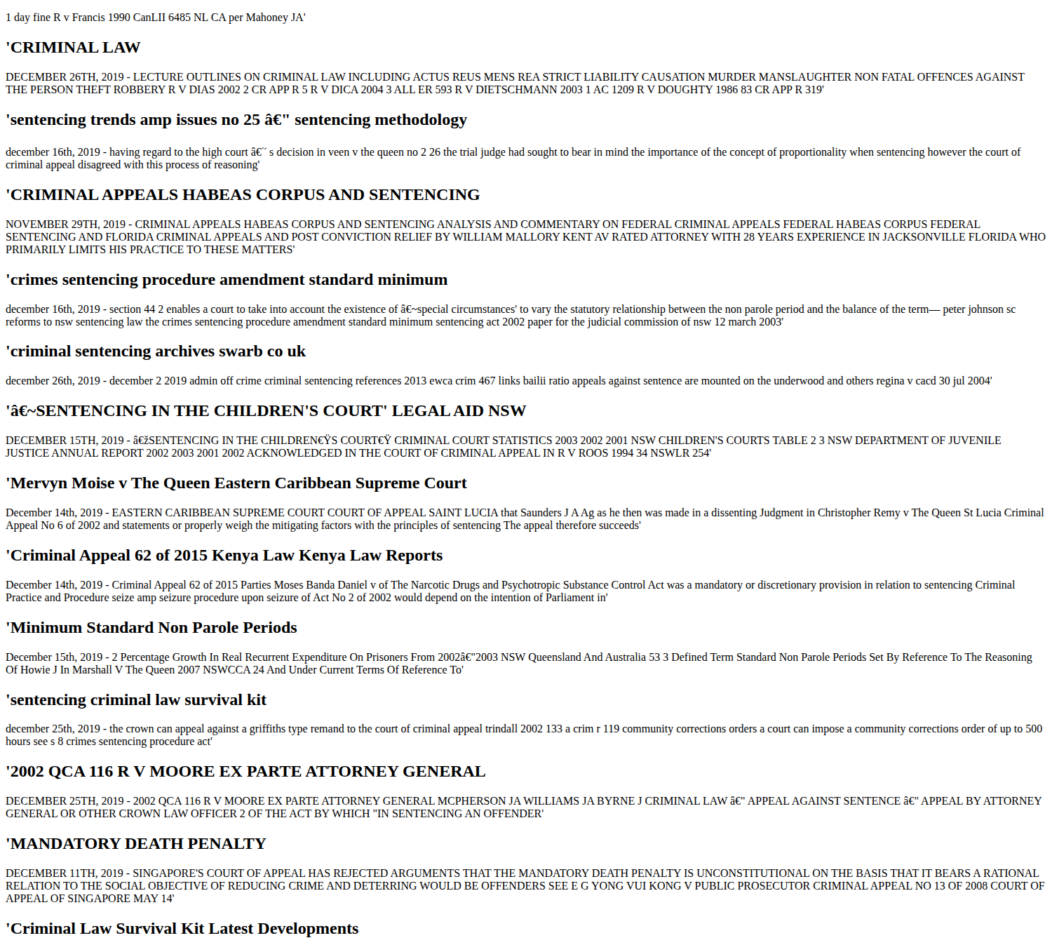1 day fine R v Francis 1990 CanLII 6485 NL CA per Mahoney JA'
'CRIMINAL LAW
DECEMBER 26TH, 2019 - LECTURE OUTLINES ON CRIMINAL LAW INCLUDING ACTUS REUS MENS REA STRICT LIABILITY CAUSATION MURDER MANSLAUGHTER NON FATAL OFFENCES AGAINST THE PERSON THEFT ROBBERY R V DIAS 2002 2 CR APP R 5 R V DICA 2004 3 ALL ER 593 R V DIETSCHMANN 2003 1 AC 1209 R V DOUGHTY 1986 83 CR APP R 319'
'sentencing trends amp issues no 25 â€" sentencing methodology
december 16th, 2019 - having regard to the high court â€~ s decision in veen v the queen no 2 26 the trial judge had sought to bear in mind the importance of the concept of proportionality when sentencing however the court of criminal appeal disagreed with this process of reasoning'
'CRIMINAL APPEALS HABEAS CORPUS AND SENTENCING
NOVEMBER 29TH, 2019 - CRIMINAL APPEALS HABEAS CORPUS AND SENTENCING ANALYSIS AND COMMENTARY ON FEDERAL CRIMINAL APPEALS FEDERAL HABEAS CORPUS FEDERAL SENTENCING AND FLORIDA CRIMINAL APPEALS AND POST CONVICTION RELIEF BY WILLIAM MALLORY KENT AV RATED ATTORNEY WITH 28 YEARS EXPERIENCE IN JACKSONVILLE FLORIDA WHO PRIMARILY LIMITS HIS PRACTICE TO THESE MATTERS'
'crimes sentencing procedure amendment standard minimum
december 16th, 2019 - section 44 2 enables a court to take into account the existence of â€~special circumstances' to vary the statutory relationship between the non parole period and the balance of the term― peter johnson sc reforms to nsw sentencing law the crimes sentencing procedure amendment standard minimum sentencing act 2002 paper for the judicial commission of nsw 12 march 2003'
'criminal sentencing archives swarb co uk
december 26th, 2019 - december 2 2019 admin off crime criminal sentencing references 2013 ewca crim 467 links bailii ratio appeals against sentence are mounted on the underwood and others regina v cacd 30 jul 2004'
'â€~SENTENCING IN THE CHILDREN'S COURT' LEGAL AID NSW
DECEMBER 15TH, 2019 - â€žSENTENCING IN THE CHILDREN€ŸS COURT€Ÿ CRIMINAL COURT STATISTICS 2003 2002 2001 NSW CHILDREN'S COURTS TABLE 2 3 NSW DEPARTMENT OF JUVENILE JUSTICE ANNUAL REPORT 2002 2003 2001 2002 ACKNOWLEDGED IN THE COURT OF CRIMINAL APPEAL IN R V ROOS 1994 34 NSWLR 254'
'Mervyn Moise v The Queen Eastern Caribbean Supreme Court
December 14th, 2019 - EASTERN CARIBBEAN SUPREME COURT COURT OF APPEAL SAINT LUCIA that Saunders J A Ag as he then was made in a dissenting Judgment in Christopher Remy v The Queen St Lucia Criminal Appeal No 6 of 2002 and statements or properly weigh the mitigating factors with the principles of sentencing The appeal therefore succeeds'
'Criminal Appeal 62 of 2015 Kenya Law Kenya Law Reports
December 14th, 2019 - Criminal Appeal 62 of 2015 Parties Moses Banda Daniel v of The Narcotic Drugs and Psychotropic Substance Control Act was a mandatory or discretionary provision in relation to sentencing Criminal Practice and Procedure seize amp seizure procedure upon seizure of Act No 2 of 2002 would depend on the intention of Parliament in'
'Minimum Standard Non Parole Periods
December 15th, 2019 - 2 Percentage Growth In Real Recurrent Expenditure On Prisoners From 2002â€"2003 NSW Queensland And Australia 53 3 Defined Term Standard Non Parole Periods Set By Reference To The Reasoning Of Howie J In Marshall V The Queen 2007 NSWCCA 24 And Under Current Terms Of Reference To'
'sentencing criminal law survival kit
december 25th, 2019 - the crown can appeal against a griffiths type remand to the court of criminal appeal trindall 2002 133 a crim r 119 community corrections orders a court can impose a community corrections order of up to 500 hours see s 8 crimes sentencing procedure act'
'2002 QCA 116 R V MOORE EX PARTE ATTORNEY GENERAL
DECEMBER 25TH, 2019 - 2002 QCA 116 R V MOORE EX PARTE ATTORNEY GENERAL MCPHERSON JA WILLIAMS JA BYRNE J CRIMINAL LAW â€" APPEAL AGAINST SENTENCE â€" APPEAL BY ATTORNEY GENERAL OR OTHER CROWN LAW OFFICER 2 OF THE ACT BY WHICH "IN SENTENCING AN OFFENDER'
'MANDATORY DEATH PENALTY
DECEMBER 11TH, 2019 - SINGAPORE'S COURT OF APPEAL HAS REJECTED ARGUMENTS THAT THE MANDATORY DEATH PENALTY IS UNCONSTITUTIONAL ON THE BASIS THAT IT BEARS A RATIONAL RELATION TO THE SOCIAL OBJECTIVE OF REDUCING CRIME AND DETERRING WOULD BE OFFENDERS SEE E G YONG VUI KONG V PUBLIC PROSECUTOR CRIMINAL APPEAL NO 13 OF 2008 COURT OF APPEAL OF SINGAPORE MAY 14'
'Criminal Law Survival Kit Latest Developments